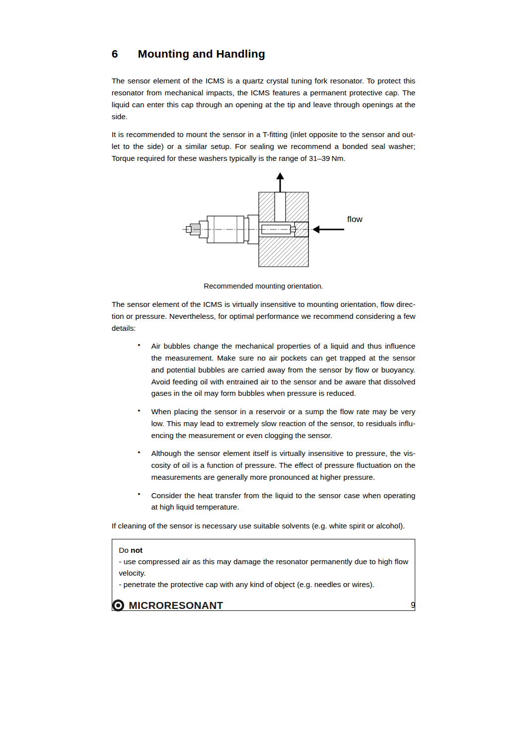6 Mounting and Handling
The sensor element of the ICMS is a quartz crystal tuning fork resonator. To protect this resonator from mechanical impacts, the ICMS features a permanent protective cap. The liquid can enter this cap through an opening at the tip and leave through openings at the side.
It is recommended to mount the sensor in a T-fitting (inlet opposite to the sensor and outlet to the side) or a similar setup. For sealing we recommend a bonded seal washer; Torque required for these washers typically is the range of 31–39 Nm.
flow
Recommended mounting orientation.
The sensor element of the ICMS is virtually insensitive to mounting orientation, flow direction or pressure. Nevertheless, for optimal performance we recommend considering a few details:
Air bubbles change the mechanical properties of a liquid and thus influence the measurement. Make sure no air pockets can get trapped at the sensor and potential bubbles are carried away from the sensor by flow or buoyancy. Avoid feeding oil with entrained air to the sensor and be aware that dissolved gases in the oil may form bubbles when pressure is reduced.
When placing the sensor in a reservoir or a sump the flow rate may be very low. This may lead to extremely slow reaction of the sensor, to residuals influencing the measurement or even clogging the sensor.
Although the sensor element itself is virtually insensitive to pressure, the viscosity of oil is a function of pressure. The effect of pressure fluctuation on the measurements are generally more pronounced at higher pressure.
Consider the heat transfer from the liquid to the sensor case when operating at high liquid temperature.
If cleaning of the sensor is necessary use suitable solvents (e.g. white spirit or alcohol).
Do not
- use compressed air as this may damage the resonator permanently due to high flow velocity.
- penetrate the protective cap with any kind of object (e.g. needles or wires).
MICRORESONANT
9